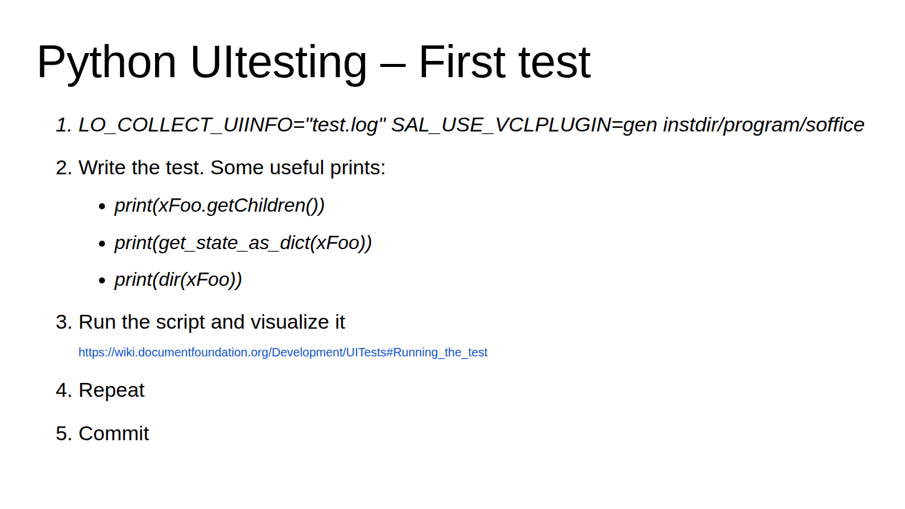Python UItesting – First test
LO_COLLECT_UIINFO="test.log" SAL_USE_VCLPLUGIN=gen instdir/program/soffice
Write the test. Some useful prints:
print(xFoo.getChildren())
print(get_state_as_dict(xFoo))
print(dir(xFoo))
Run the script and visualize it
https://wiki.documentfoundation.org/Development/UITests#Running_the_test
Repeat
Commit